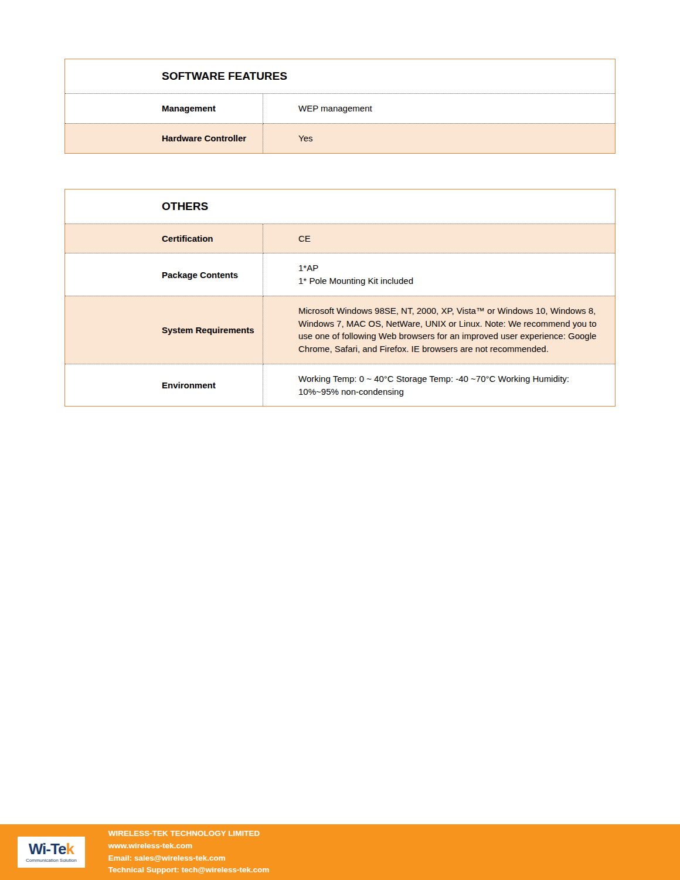| SOFTWARE FEATURES |
| --- |
| Management | WEP management |
| Hardware Controller | Yes |
| OTHERS |
| --- |
| Certification | CE |
| Package Contents | 1*AP 1* Pole Mounting Kit included |
| System Requirements | Microsoft Windows 98SE, NT, 2000, XP, Vista™ or Windows 10, Windows 8, Windows 7, MAC OS, NetWare, UNIX or Linux. Note: We recommend you to use one of following Web browsers for an improved user experience: Google Chrome, Safari, and Firefox. IE browsers are not recommended. |
| Environment | Working Temp: 0 ~ 40°C Storage Temp: -40 ~70°C Working Humidity: 10%~95% non-condensing |
Wi-Tek
Communication Solution
WIRELESS-TEK TECHNOLOGY LIMITED
www.wireless-tek.com
Email: sales@wireless-tek.com
Technical Support: tech@wireless-tek.com
.com